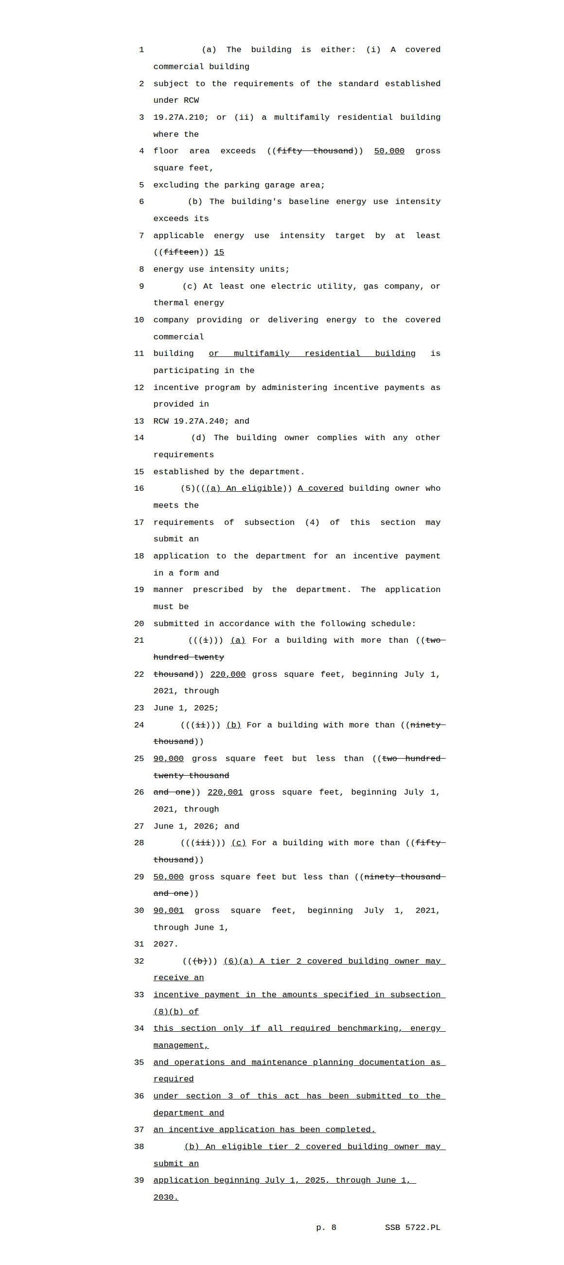1 (a) The building is either: (i) A covered commercial building
2 subject to the requirements of the standard established under RCW
319.27A.210; or (ii) a multifamily residential building where the
4 floor area exceeds ((fifty thousand)) 50,000 gross square feet,
5 excluding the parking garage area;
6 (b) The building's baseline energy use intensity exceeds its
7 applicable energy use intensity target by at least ((fifteen)) 15
8 energy use intensity units;
9 (c) At least one electric utility, gas company, or thermal energy
10 company providing or delivering energy to the covered commercial
11 building or multifamily residential building is participating in the
12 incentive program by administering incentive payments as provided in
13 RCW 19.27A.240; and
14 (d) The building owner complies with any other requirements
15 established by the department.
16 (5)(((a) An eligible)) A covered building owner who meets the
17 requirements of subsection (4) of this section may submit an
18 application to the department for an incentive payment in a form and
19 manner prescribed by the department. The application must be
20 submitted in accordance with the following schedule:
21 (((i))) (a) For a building with more than ((two hundred twenty
22 thousand)) 220,000 gross square feet, beginning July 1, 2021, through
23 June 1, 2025;
24 (((ii))) (b) For a building with more than ((ninety thousand))
2590,000 gross square feet but less than ((two hundred twenty thousand
26 and one)) 220,001 gross square feet, beginning July 1, 2021, through
27 June 1, 2026; and
28 (((iii))) (c) For a building with more than ((fifty thousand))
2950,000 gross square feet but less than ((ninety thousand and one))
3090,001 gross square feet, beginning July 1, 2021, through June 1,
312027.
32 (((b))) (6)(a) A tier 2 covered building owner may receive an
33 incentive payment in the amounts specified in subsection (8)(b) of
34 this section only if all required benchmarking, energy management,
35 and operations and maintenance planning documentation as required
36 under section 3 of this act has been submitted to the department and
37 an incentive application has been completed.
38 (b) An eligible tier 2 covered building owner may submit an
39 application beginning July 1, 2025, through June 1, 2030.
p. 8 SSB 5722.PL